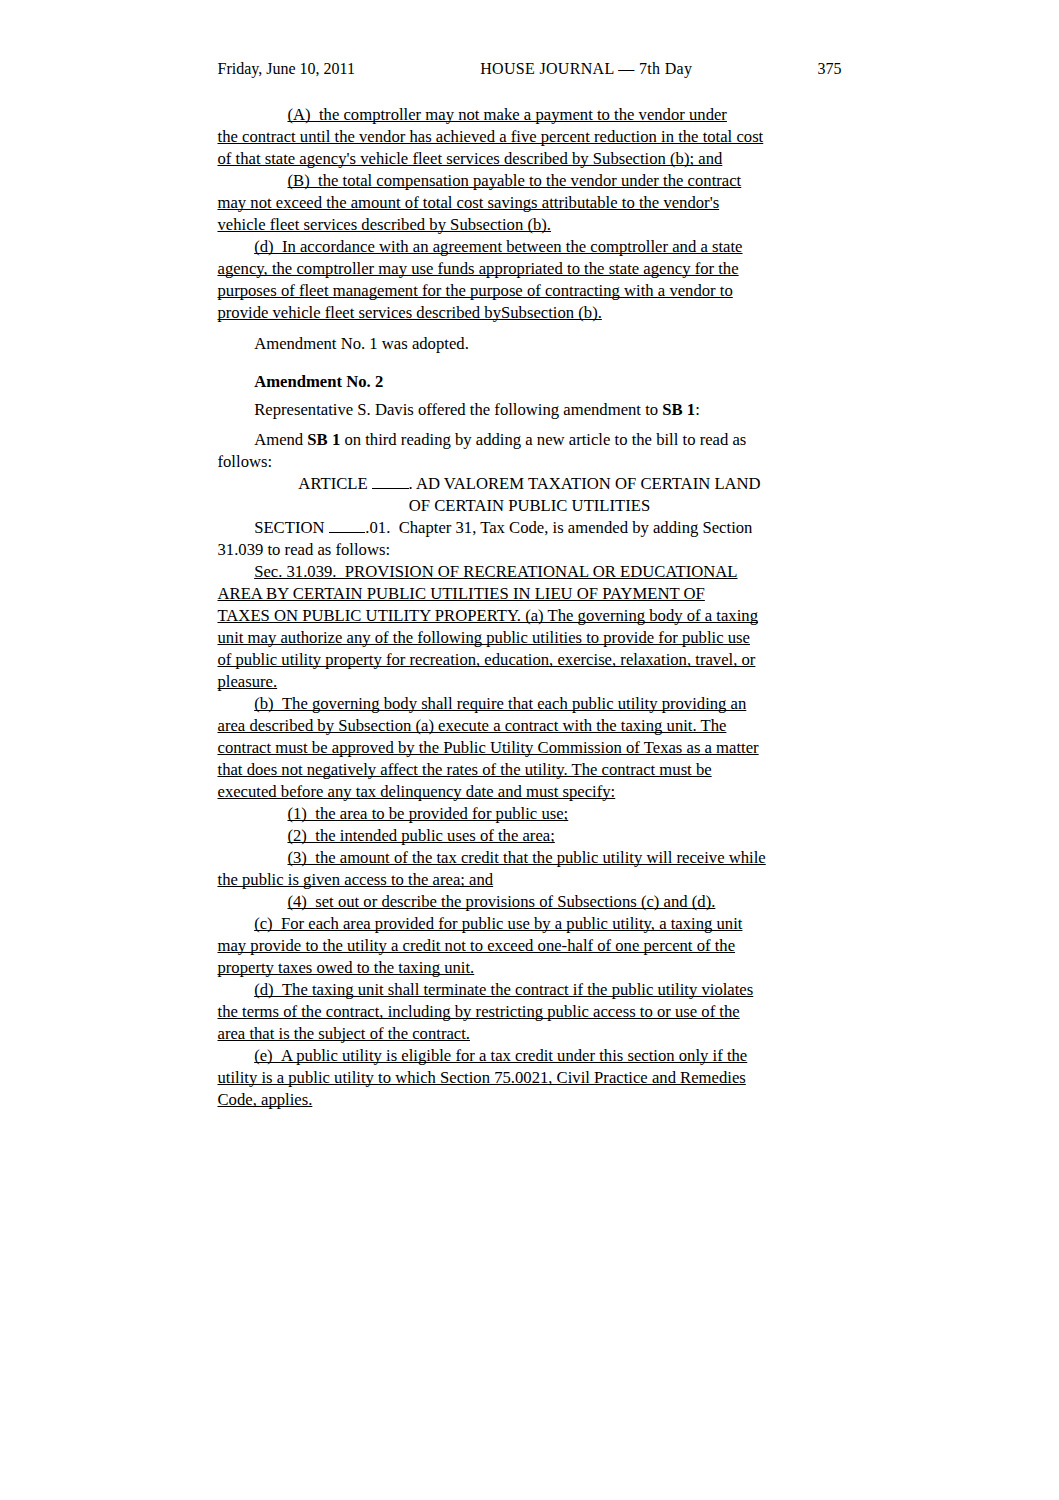Friday, June 10, 2011 HOUSE JOURNAL — 7th Day 375
(A) the comptroller may not make a payment to the vendor under
the contract until the vendor has achieved a five percent reduction in the total cost
of that state agency's vehicle fleet services described by Subsection (b); and
(B) the total compensation payable to the vendor under the contract
may not exceed the amount of total cost savings attributable to the vendor's
vehicle fleet services described by Subsection (b).
(d) In accordance with an agreement between the comptroller and a state
agency, the comptroller may use funds appropriated to the state agency for the
purposes of fleet management for the purpose of contracting with a vendor to
provide vehicle fleet services described bySubsection (b).
Amendment No. 1 was adopted.
Amendment No. 2
Representative S. Davis offered the following amendment to SB 1:
Amend SB 1 on third reading by adding a new article to the bill to read as
follows:
ARTICLE . AD VALOREM TAXATION OF CERTAIN LAND
OF CERTAIN PUBLIC UTILITIES
SECTION .01. Chapter 31, Tax Code, is amended by adding Section
31.039 to read as follows:
Sec. 31.039. PROVISION OF RECREATIONAL OR EDUCATIONAL
AREA BY CERTAIN PUBLIC UTILITIES IN LIEU OF PAYMENT OF
TAXES ON PUBLIC UTILITY PROPERTY. (a) The governing body of a taxing
unit may authorize any of the following public utilities to provide for public use
of public utility property for recreation, education, exercise, relaxation, travel, or
pleasure.
(b) The governing body shall require that each public utility providing an
area described by Subsection (a) execute a contract with the taxing unit. The
contract must be approved by the Public Utility Commission of Texas as a matter
that does not negatively affect the rates of the utility. The contract must be
executed before any tax delinquency date and must specify:
(1) the area to be provided for public use;
(2) the intended public uses of the area;
(3) the amount of the tax credit that the public utility will receive while
the public is given access to the area; and
(4) set out or describe the provisions of Subsections (c) and (d).
(c) For each area provided for public use by a public utility, a taxing unit
may provide to the utility a credit not to exceed one-half of one percent of the
property taxes owed to the taxing unit.
(d) The taxing unit shall terminate the contract if the public utility violates
the terms of the contract, including by restricting public access to or use of the
area that is the subject of the contract.
(e) A public utility is eligible for a tax credit under this section only if the
utility is a public utility to which Section 75.0021, Civil Practice and Remedies
Code, applies.